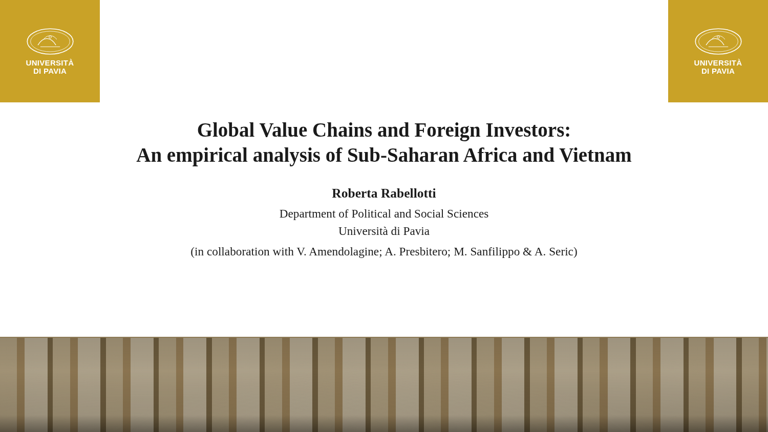Università
di Pavia
Università
di Pavia
Global Value Chains and Foreign Investors:
An empirical analysis of Sub-Saharan Africa and Vietnam
Roberta Rabellotti
Department of Political and Social Sciences
Università di Pavia
(in collaboration with V. Amendolagine; A. Presbitero; M. Sanfilippo & A. Seric)